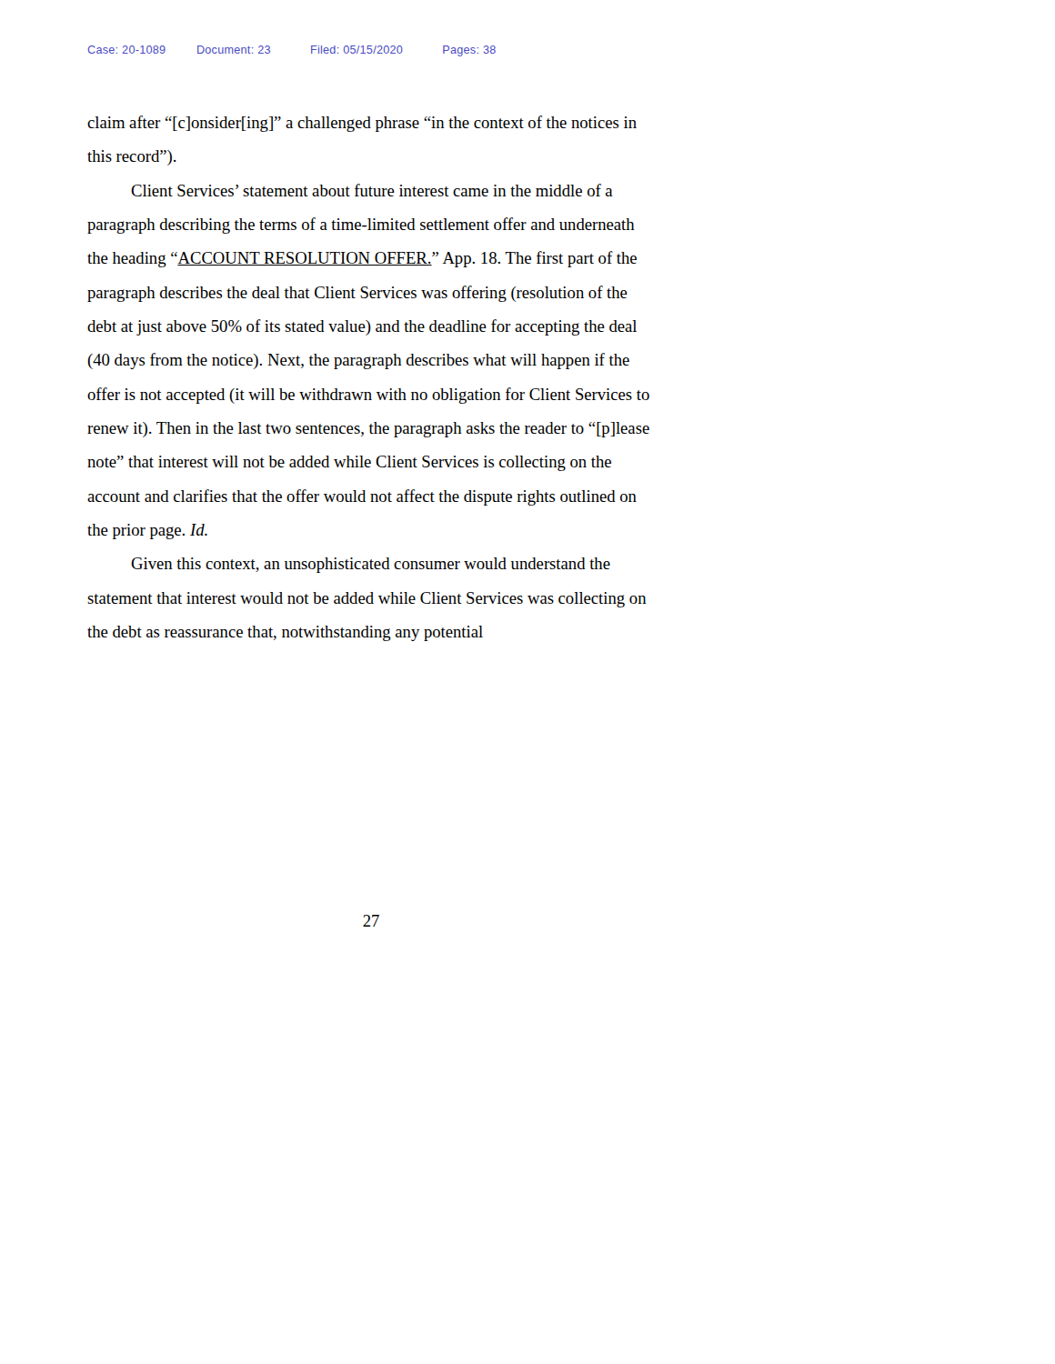Case: 20-1089 Document: 23 Filed: 05/15/2020 Pages: 38
claim after “[c]onsider[ing]” a challenged phrase “in the context of the notices in this record”).
Client Services’ statement about future interest came in the middle of a paragraph describing the terms of a time-limited settlement offer and underneath the heading “ACCOUNT RESOLUTION OFFER.” App. 18. The first part of the paragraph describes the deal that Client Services was offering (resolution of the debt at just above 50% of its stated value) and the deadline for accepting the deal (40 days from the notice). Next, the paragraph describes what will happen if the offer is not accepted (it will be withdrawn with no obligation for Client Services to renew it). Then in the last two sentences, the paragraph asks the reader to “[p]lease note” that interest will not be added while Client Services is collecting on the account and clarifies that the offer would not affect the dispute rights outlined on the prior page. Id.
Given this context, an unsophisticated consumer would understand the statement that interest would not be added while Client Services was collecting on the debt as reassurance that, notwithstanding any potential
27